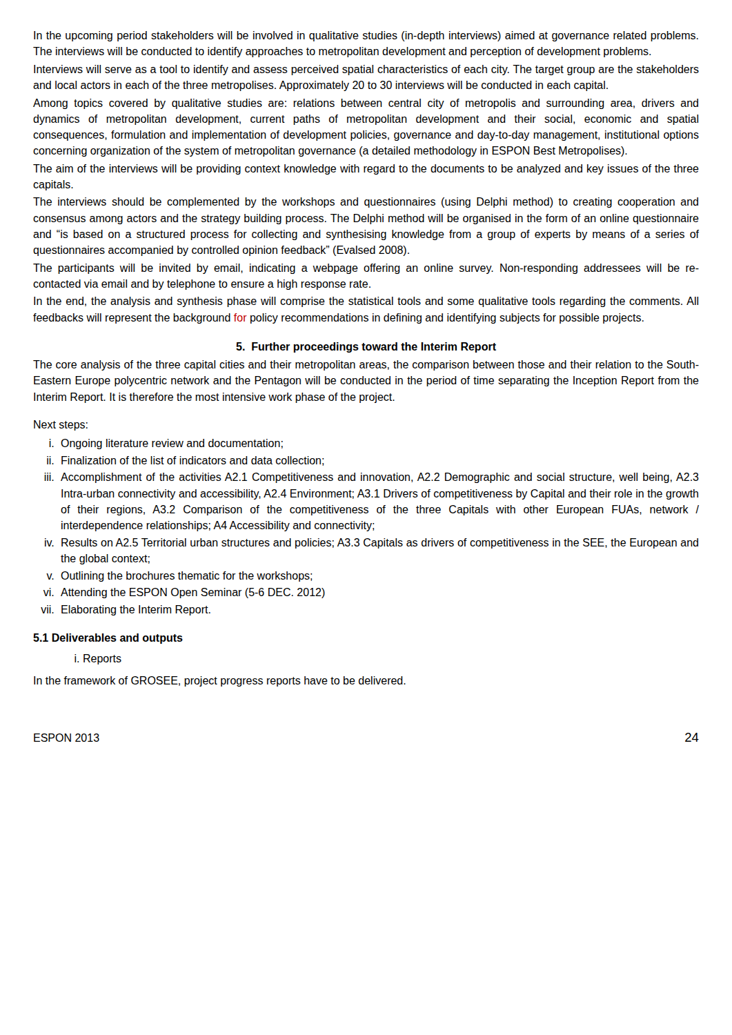In the upcoming period stakeholders will be involved in qualitative studies (in-depth interviews) aimed at governance related problems. The interviews will be conducted to identify approaches to metropolitan development and perception of development problems.
Interviews will serve as a tool to identify and assess perceived spatial characteristics of each city. The target group are the stakeholders and local actors in each of the three metropolises. Approximately 20 to 30 interviews will be conducted in each capital.
Among topics covered by qualitative studies are: relations between central city of metropolis and surrounding area, drivers and dynamics of metropolitan development, current paths of metropolitan development and their social, economic and spatial consequences, formulation and implementation of development policies, governance and day-to-day management, institutional options concerning organization of the system of metropolitan governance (a detailed methodology in ESPON Best Metropolises).
The aim of the interviews will be providing context knowledge with regard to the documents to be analyzed and key issues of the three capitals.
The interviews should be complemented by the workshops and questionnaires (using Delphi method) to creating cooperation and consensus among actors and the strategy building process. The Delphi method will be organised in the form of an online questionnaire and “is based on a structured process for collecting and synthesising knowledge from a group of experts by means of a series of questionnaires accompanied by controlled opinion feedback” (Evalsed 2008).
The participants will be invited by email, indicating a webpage offering an online survey. Non-responding addressees will be re-contacted via email and by telephone to ensure a high response rate.
In the end, the analysis and synthesis phase will comprise the statistical tools and some qualitative tools regarding the comments. All feedbacks will represent the background for policy recommendations in defining and identifying subjects for possible projects.
5. Further proceedings toward the Interim Report
The core analysis of the three capital cities and their metropolitan areas, the comparison between those and their relation to the South-Eastern Europe polycentric network and the Pentagon will be conducted in the period of time separating the Inception Report from the Interim Report. It is therefore the most intensive work phase of the project.
Next steps:
Ongoing literature review and documentation;
Finalization of the list of indicators and data collection;
Accomplishment of the activities A2.1 Competitiveness and innovation, A2.2 Demographic and social structure, well being, A2.3 Intra-urban connectivity and accessibility, A2.4 Environment; A3.1 Drivers of competitiveness by Capital and their role in the growth of their regions, A3.2 Comparison of the competitiveness of the three Capitals with other European FUAs, network / interdependence relationships; A4 Accessibility and connectivity;
Results on A2.5 Territorial urban structures and policies; A3.3 Capitals as drivers of competitiveness in the SEE, the European and the global context;
Outlining the brochures thematic for the workshops;
Attending the ESPON Open Seminar (5-6 DEC. 2012)
Elaborating the Interim Report.
5.1 Deliverables and outputs
Reports
In the framework of GROSEE, project progress reports have to be delivered.
ESPON 2013 24